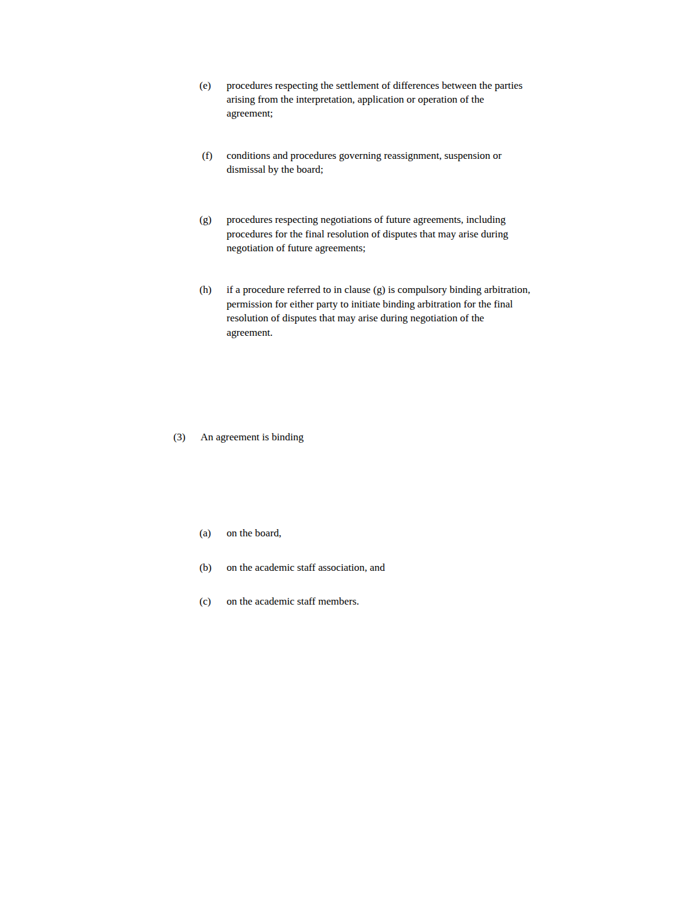(e) procedures respecting the settlement of differences between the parties arising from the interpretation, application or operation of the agreement;
(f) conditions and procedures governing reassignment, suspension or dismissal by the board;
(g) procedures respecting negotiations of future agreements, including procedures for the final resolution of disputes that may arise during negotiation of future agreements;
(h) if a procedure referred to in clause (g) is compulsory binding arbitration, permission for either party to initiate binding arbitration for the final resolution of disputes that may arise during negotiation of the agreement.
(3) An agreement is binding
(a) on the board,
(b) on the academic staff association, and
(c) on the academic staff members.